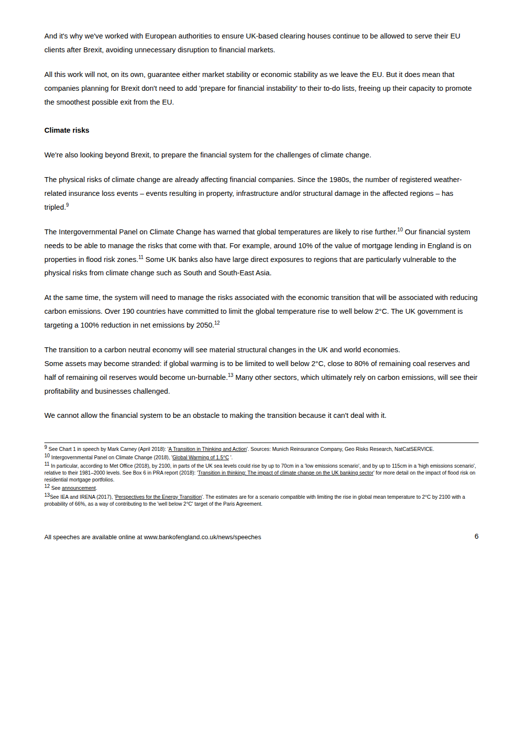And it's why we've worked with European authorities to ensure UK-based clearing houses continue to be allowed to serve their EU clients after Brexit, avoiding unnecessary disruption to financial markets.
All this work will not, on its own, guarantee either market stability or economic stability as we leave the EU. But it does mean that companies planning for Brexit don't need to add 'prepare for financial instability' to their to-do lists, freeing up their capacity to promote the smoothest possible exit from the EU.
Climate risks
We're also looking beyond Brexit, to prepare the financial system for the challenges of climate change.
The physical risks of climate change are already affecting financial companies. Since the 1980s, the number of registered weather-related insurance loss events – events resulting in property, infrastructure and/or structural damage in the affected regions – has tripled.9
The Intergovernmental Panel on Climate Change has warned that global temperatures are likely to rise further.10 Our financial system needs to be able to manage the risks that come with that. For example, around 10% of the value of mortgage lending in England is on properties in flood risk zones.11 Some UK banks also have large direct exposures to regions that are particularly vulnerable to the physical risks from climate change such as South and South-East Asia.
At the same time, the system will need to manage the risks associated with the economic transition that will be associated with reducing carbon emissions. Over 190 countries have committed to limit the global temperature rise to well below 2°C. The UK government is targeting a 100% reduction in net emissions by 2050.12
The transition to a carbon neutral economy will see material structural changes in the UK and world economies.
Some assets may become stranded: if global warming is to be limited to well below 2°C, close to 80% of remaining coal reserves and half of remaining oil reserves would become un-burnable.13 Many other sectors, which ultimately rely on carbon emissions, will see their profitability and businesses challenged.
We cannot allow the financial system to be an obstacle to making the transition because it can't deal with it.
9 See Chart 1 in speech by Mark Carney (April 2018): 'A Transition in Thinking and Action'. Sources: Munich Reinsurance Company, Geo Risks Research, NatCatSERVICE.
10 Intergovernmental Panel on Climate Change (2018), 'Global Warming of 1.5°C '.
11 In particular, according to Met Office (2018), by 2100, in parts of the UK sea levels could rise by up to 70cm in a 'low emissions scenario', and by up to 115cm in a 'high emissions scenario', relative to their 1981–2000 levels. See Box 6 in PRA report (2018): 'Transition in thinking: The impact of climate change on the UK banking sector' for more detail on the impact of flood risk on residential mortgage portfolios.
12 See announcement.
13See IEA and IRENA (2017), 'Perspectives for the Energy Transition'. The estimates are for a scenario compatible with limiting the rise in global mean temperature to 2°C by 2100 with a probability of 66%, as a way of contributing to the 'well below 2°C' target of the Paris Agreement.
All speeches are available online at www.bankofengland.co.uk/news/speeches 6